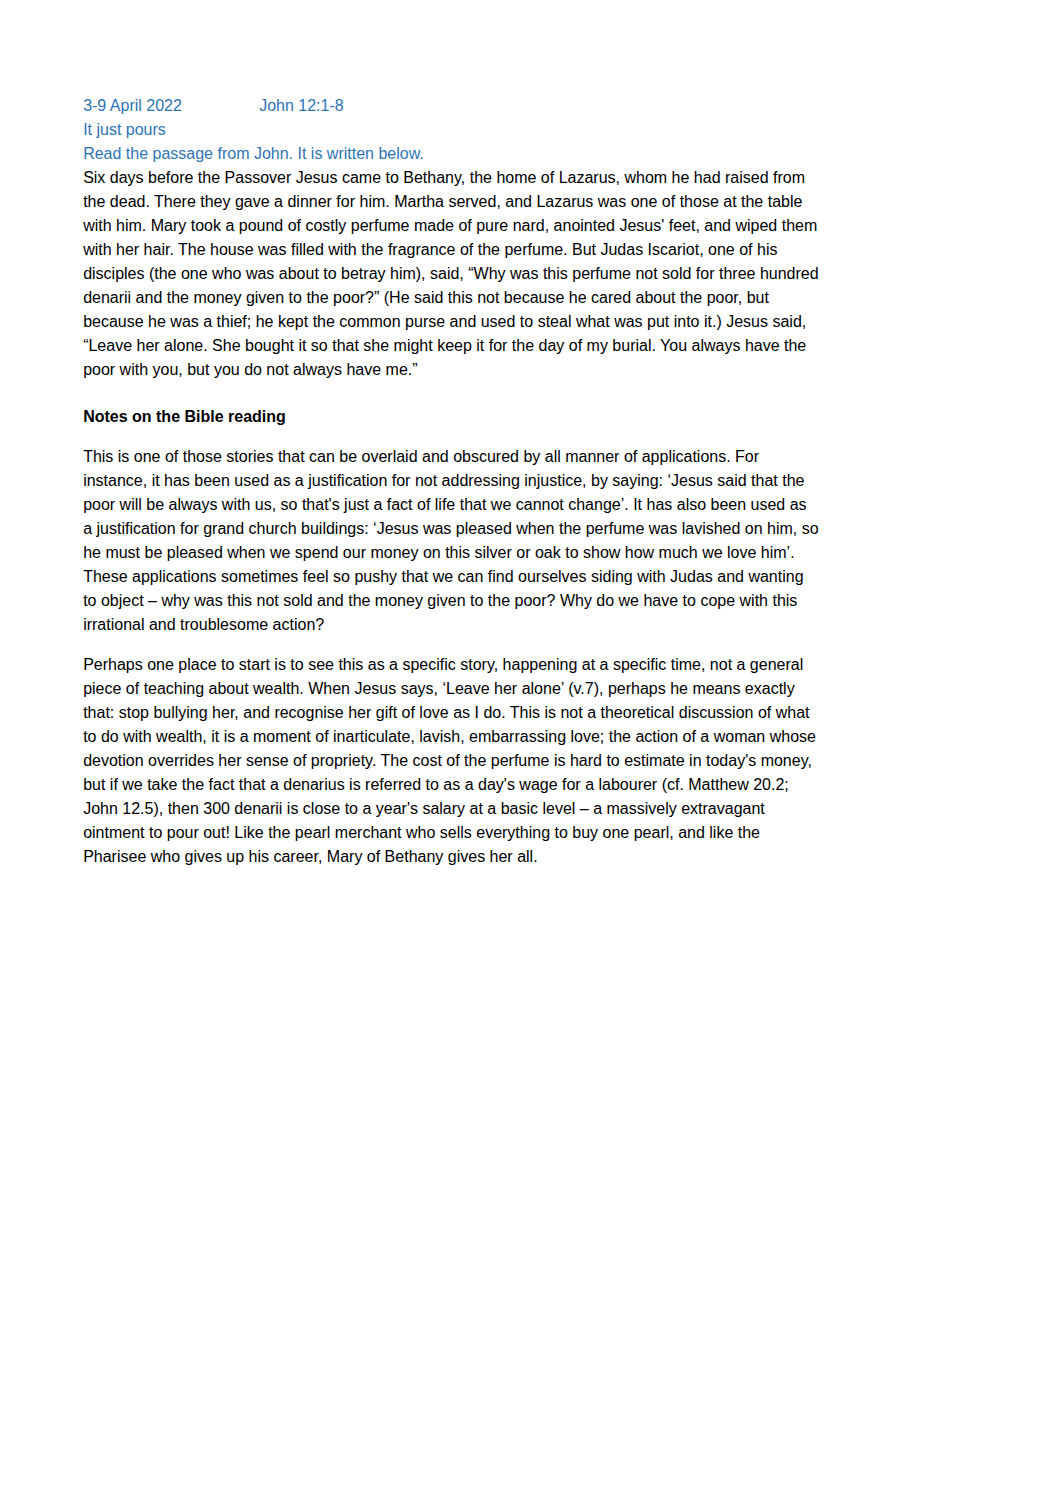3-9 April 2022 John 12:1-8
It just pours
Read the passage from John. It is written below.
Six days before the Passover Jesus came to Bethany, the home of Lazarus, whom he had raised from the dead. There they gave a dinner for him. Martha served, and Lazarus was one of those at the table with him. Mary took a pound of costly perfume made of pure nard, anointed Jesus' feet, and wiped them with her hair. The house was filled with the fragrance of the perfume. But Judas Iscariot, one of his disciples (the one who was about to betray him), said, “Why was this perfume not sold for three hundred denarii and the money given to the poor?” (He said this not because he cared about the poor, but because he was a thief; he kept the common purse and used to steal what was put into it.) Jesus said, “Leave her alone. She bought it so that she might keep it for the day of my burial. You always have the poor with you, but you do not always have me.”
Notes on the Bible reading
This is one of those stories that can be overlaid and obscured by all manner of applications. For instance, it has been used as a justification for not addressing injustice, by saying: ‘Jesus said that the poor will be always with us, so that's just a fact of life that we cannot change’. It has also been used as a justification for grand church buildings: ‘Jesus was pleased when the perfume was lavished on him, so he must be pleased when we spend our money on this silver or oak to show how much we love him’. These applications sometimes feel so pushy that we can find ourselves siding with Judas and wanting to object – why was this not sold and the money given to the poor? Why do we have to cope with this irrational and troublesome action?
Perhaps one place to start is to see this as a specific story, happening at a specific time, not a general piece of teaching about wealth. When Jesus says, ‘Leave her alone’ (v.7), perhaps he means exactly that: stop bullying her, and recognise her gift of love as I do. This is not a theoretical discussion of what to do with wealth, it is a moment of inarticulate, lavish, embarrassing love; the action of a woman whose devotion overrides her sense of propriety. The cost of the perfume is hard to estimate in today's money, but if we take the fact that a denarius is referred to as a day's wage for a labourer (cf. Matthew 20.2; John 12.5), then 300 denarii is close to a year's salary at a basic level – a massively extravagant ointment to pour out! Like the pearl merchant who sells everything to buy one pearl, and like the Pharisee who gives up his career, Mary of Bethany gives her all.